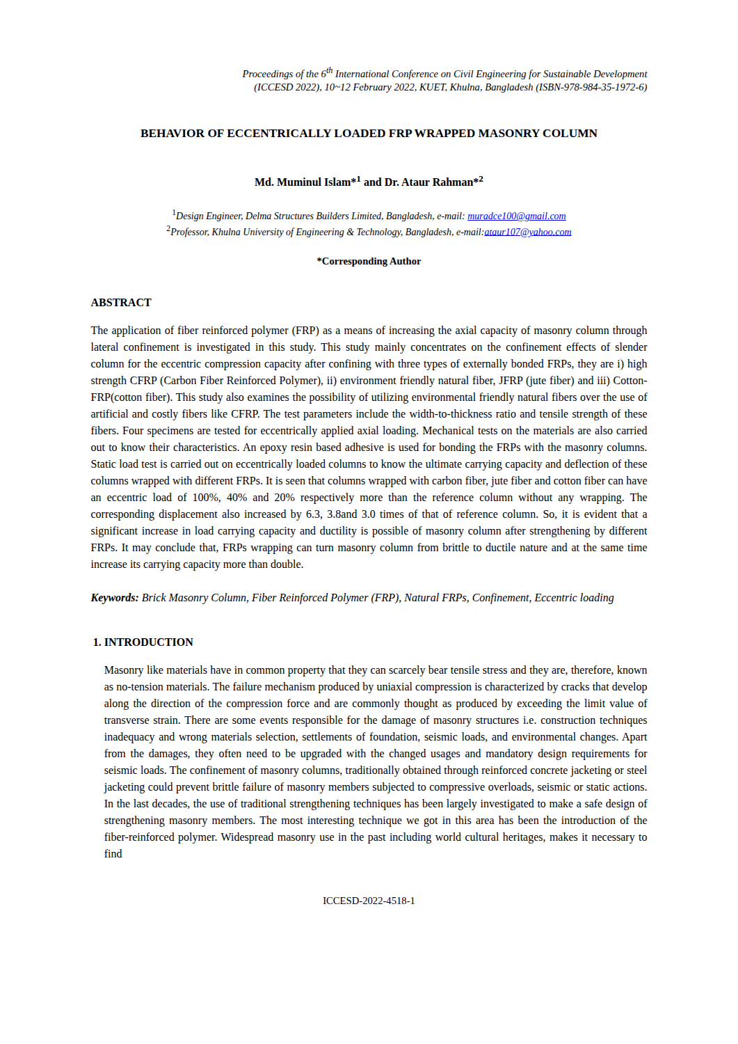Proceedings of the 6th International Conference on Civil Engineering for Sustainable Development
(ICCESD 2022), 10~12 February 2022, KUET, Khulna, Bangladesh (ISBN-978-984-35-1972-6)
Behavior of Eccentrically Loaded FRP Wrapped Masonry Column
Md. Muminul Islam*1 and Dr. Ataur Rahman*2
1Design Engineer, Delma Structures Builders Limited, Bangladesh, e-mail: muradce100@gmail.com
2Professor, Khulna University of Engineering & Technology, Bangladesh, e-mail:ataur107@yahoo.com
*Corresponding Author
Abstract
The application of fiber reinforced polymer (FRP) as a means of increasing the axial capacity of masonry column through lateral confinement is investigated in this study. This study mainly concentrates on the confinement effects of slender column for the eccentric compression capacity after confining with three types of externally bonded FRPs, they are i) high strength CFRP (Carbon Fiber Reinforced Polymer), ii) environment friendly natural fiber, JFRP (jute fiber) and iii) Cotton-FRP(cotton fiber). This study also examines the possibility of utilizing environmental friendly natural fibers over the use of artificial and costly fibers like CFRP. The test parameters include the width-to-thickness ratio and tensile strength of these fibers. Four specimens are tested for eccentrically applied axial loading. Mechanical tests on the materials are also carried out to know their characteristics. An epoxy resin based adhesive is used for bonding the FRPs with the masonry columns. Static load test is carried out on eccentrically loaded columns to know the ultimate carrying capacity and deflection of these columns wrapped with different FRPs. It is seen that columns wrapped with carbon fiber, jute fiber and cotton fiber can have an eccentric load of 100%, 40% and 20% respectively more than the reference column without any wrapping. The corresponding displacement also increased by 6.3, 3.8and 3.0 times of that of reference column. So, it is evident that a significant increase in load carrying capacity and ductility is possible of masonry column after strengthening by different FRPs. It may conclude that, FRPs wrapping can turn masonry column from brittle to ductile nature and at the same time increase its carrying capacity more than double.
Keywords: Brick Masonry Column, Fiber Reinforced Polymer (FRP), Natural FRPs, Confinement, Eccentric loading
Introduction
Masonry like materials have in common property that they can scarcely bear tensile stress and they are, therefore, known as no-tension materials. The failure mechanism produced by uniaxial compression is characterized by cracks that develop along the direction of the compression force and are commonly thought as produced by exceeding the limit value of transverse strain. There are some events responsible for the damage of masonry structures i.e. construction techniques inadequacy and wrong materials selection, settlements of foundation, seismic loads, and environmental changes. Apart from the damages, they often need to be upgraded with the changed usages and mandatory design requirements for seismic loads. The confinement of masonry columns, traditionally obtained through reinforced concrete jacketing or steel jacketing could prevent brittle failure of masonry members subjected to compressive overloads, seismic or static actions. In the last decades, the use of traditional strengthening techniques has been largely investigated to make a safe design of strengthening masonry members. The most interesting technique we got in this area has been the introduction of the fiber-reinforced polymer. Widespread masonry use in the past including world cultural heritages, makes it necessary to find
ICCESD-2022-4518-1